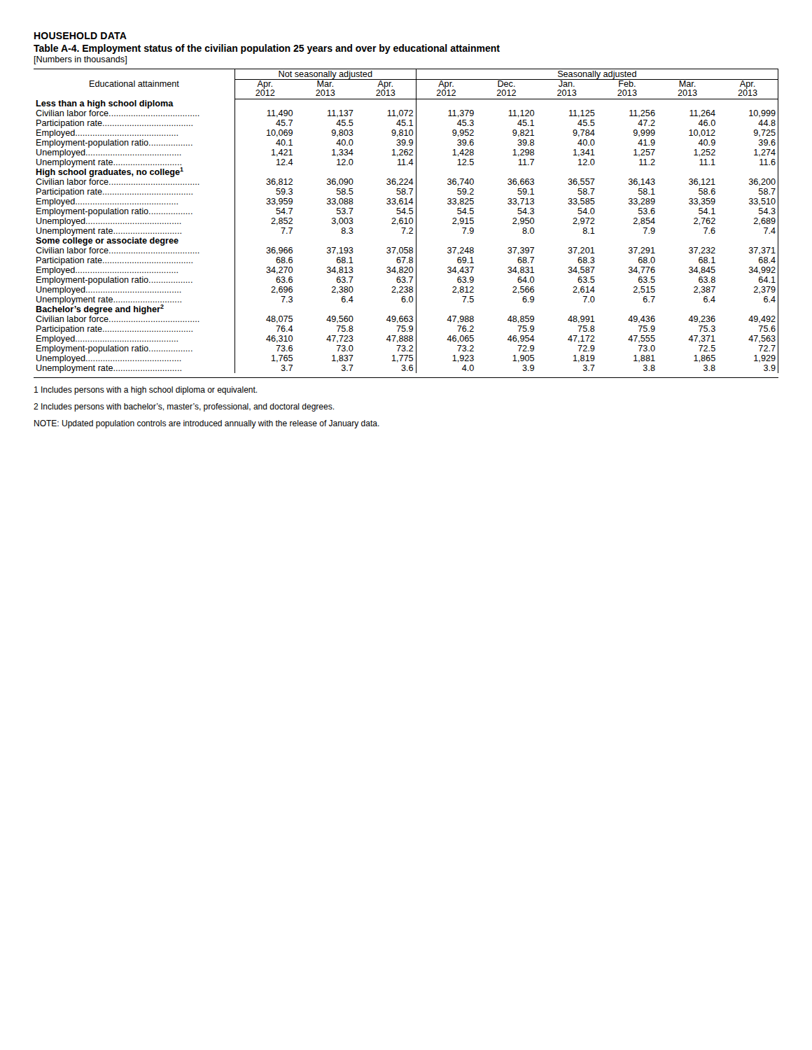HOUSEHOLD DATA
Table A-4. Employment status of the civilian population 25 years and over by educational attainment
[Numbers in thousands]
| Educational attainment | Not seasonally adjusted | Seasonally adjusted |
| --- | --- | --- |
| Apr. 2012 | Mar. 2013 | Apr. 2013 | Apr. 2012 | Dec. 2012 | Jan. 2013 | Feb. 2013 | Mar. 2013 | Apr. 2013 |
| Less than a high school diploma | | | | | | | | | |
| Civilian labor force ..................................... | 11,490 | 11,137 | 11,072 | 11,379 | 11,120 | 11,125 | 11,256 | 11,264 | 10,999 |
| Participation rate ..................................... | 45.7 | 45.5 | 45.1 | 45.3 | 45.1 | 45.5 | 47.2 | 46.0 | 44.8 |
| Employed .......................................... | 10,069 | 9,803 | 9,810 | 9,952 | 9,821 | 9,784 | 9,999 | 10,012 | 9,725 |
| Employment-population ratio .................. | 40.1 | 40.0 | 39.9 | 39.6 | 39.8 | 40.0 | 41.9 | 40.9 | 39.6 |
| Unemployed ....................................... | 1,421 | 1,334 | 1,262 | 1,428 | 1,298 | 1,341 | 1,257 | 1,252 | 1,274 |
| Unemployment rate ............................ | 12.4 | 12.0 | 11.4 | 12.5 | 11.7 | 12.0 | 11.2 | 11.1 | 11.6 |
| High school graduates, no college 1 | | | | | | | | | |
| Civilian labor force ..................................... | 36,812 | 36,090 | 36,224 | 36,740 | 36,663 | 36,557 | 36,143 | 36,121 | 36,200 |
| Participation rate ..................................... | 59.3 | 58.5 | 58.7 | 59.2 | 59.1 | 58.7 | 58.1 | 58.6 | 58.7 |
| Employed .......................................... | 33,959 | 33,088 | 33,614 | 33,825 | 33,713 | 33,585 | 33,289 | 33,359 | 33,510 |
| Employment-population ratio .................. | 54.7 | 53.7 | 54.5 | 54.5 | 54.3 | 54.0 | 53.6 | 54.1 | 54.3 |
| Unemployed ....................................... | 2,852 | 3,003 | 2,610 | 2,915 | 2,950 | 2,972 | 2,854 | 2,762 | 2,689 |
| Unemployment rate ............................ | 7.7 | 8.3 | 7.2 | 7.9 | 8.0 | 8.1 | 7.9 | 7.6 | 7.4 |
| Some college or associate degree | | | | | | | | | |
| Civilian labor force ..................................... | 36,966 | 37,193 | 37,058 | 37,248 | 37,397 | 37,201 | 37,291 | 37,232 | 37,371 |
| Participation rate ..................................... | 68.6 | 68.1 | 67.8 | 69.1 | 68.7 | 68.3 | 68.0 | 68.1 | 68.4 |
| Employed .......................................... | 34,270 | 34,813 | 34,820 | 34,437 | 34,831 | 34,587 | 34,776 | 34,845 | 34,992 |
| Employment-population ratio .................. | 63.6 | 63.7 | 63.7 | 63.9 | 64.0 | 63.5 | 63.5 | 63.8 | 64.1 |
| Unemployed ....................................... | 2,696 | 2,380 | 2,238 | 2,812 | 2,566 | 2,614 | 2,515 | 2,387 | 2,379 |
| Unemployment rate ............................ | 7.3 | 6.4 | 6.0 | 7.5 | 6.9 | 7.0 | 6.7 | 6.4 | 6.4 |
| Bachelor’s degree and higher 2 | | | | | | | | | |
| Civilian labor force ..................................... | 48,075 | 49,560 | 49,663 | 47,988 | 48,859 | 48,991 | 49,436 | 49,236 | 49,492 |
| Participation rate ..................................... | 76.4 | 75.8 | 75.9 | 76.2 | 75.9 | 75.8 | 75.9 | 75.3 | 75.6 |
| Employed .......................................... | 46,310 | 47,723 | 47,888 | 46,065 | 46,954 | 47,172 | 47,555 | 47,371 | 47,563 |
| Employment-population ratio .................. | 73.6 | 73.0 | 73.2 | 73.2 | 72.9 | 72.9 | 73.0 | 72.5 | 72.7 |
| Unemployed ....................................... | 1,765 | 1,837 | 1,775 | 1,923 | 1,905 | 1,819 | 1,881 | 1,865 | 1,929 |
| Unemployment rate ............................ | 3.7 | 3.7 | 3.6 | 4.0 | 3.9 | 3.7 | 3.8 | 3.8 | 3.9 |
1 Includes persons with a high school diploma or equivalent.
2 Includes persons with bachelor’s, master’s, professional, and doctoral degrees.
NOTE: Updated population controls are introduced annually with the release of January data.